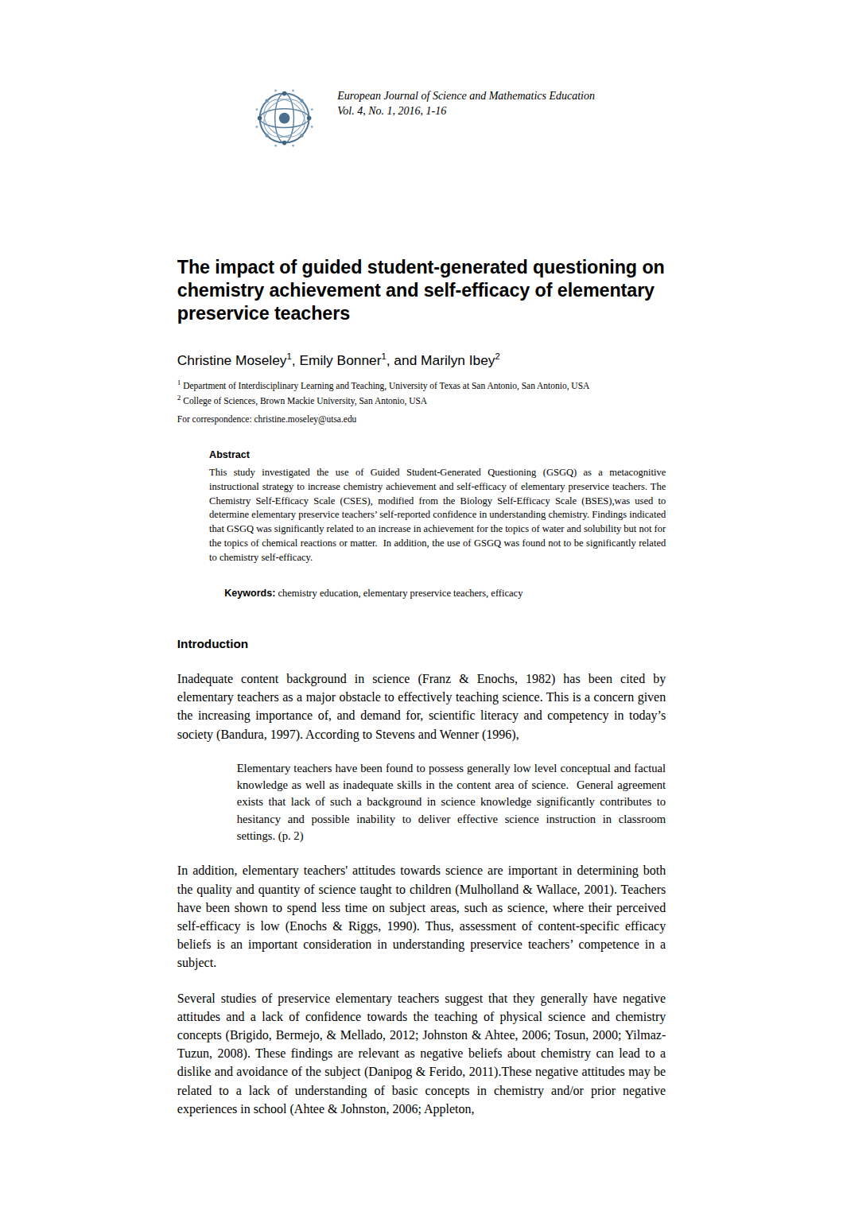European Journal of Science and Mathematics Education
Vol. 4, No. 1, 2016, 1-16
The impact of guided student-generated questioning on chemistry achievement and self-efficacy of elementary preservice teachers
Christine Moseley1, Emily Bonner1, and Marilyn Ibey2
1 Department of Interdisciplinary Learning and Teaching, University of Texas at San Antonio, San Antonio, USA
2 College of Sciences, Brown Mackie University, San Antonio, USA
For correspondence: christine.moseley@utsa.edu
Abstract
This study investigated the use of Guided Student-Generated Questioning (GSGQ) as a metacognitive instructional strategy to increase chemistry achievement and self-efficacy of elementary preservice teachers. The Chemistry Self-Efficacy Scale (CSES), modified from the Biology Self-Efficacy Scale (BSES),was used to determine elementary preservice teachers’ self-reported confidence in understanding chemistry. Findings indicated that GSGQ was significantly related to an increase in achievement for the topics of water and solubility but not for the topics of chemical reactions or matter. In addition, the use of GSGQ was found not to be significantly related to chemistry self-efficacy.
Keywords: chemistry education, elementary preservice teachers, efficacy
Introduction
Inadequate content background in science (Franz & Enochs, 1982) has been cited by elementary teachers as a major obstacle to effectively teaching science. This is a concern given the increasing importance of, and demand for, scientific literacy and competency in today’s society (Bandura, 1997). According to Stevens and Wenner (1996),
Elementary teachers have been found to possess generally low level conceptual and factual knowledge as well as inadequate skills in the content area of science. General agreement exists that lack of such a background in science knowledge significantly contributes to hesitancy and possible inability to deliver effective science instruction in classroom settings. (p. 2)
In addition, elementary teachers' attitudes towards science are important in determining both the quality and quantity of science taught to children (Mulholland & Wallace, 2001). Teachers have been shown to spend less time on subject areas, such as science, where their perceived self-efficacy is low (Enochs & Riggs, 1990). Thus, assessment of content-specific efficacy beliefs is an important consideration in understanding preservice teachers’ competence in a subject.
Several studies of preservice elementary teachers suggest that they generally have negative attitudes and a lack of confidence towards the teaching of physical science and chemistry concepts (Brigido, Bermejo, & Mellado, 2012; Johnston & Ahtee, 2006; Tosun, 2000; Yilmaz-Tuzun, 2008). These findings are relevant as negative beliefs about chemistry can lead to a dislike and avoidance of the subject (Danipog & Ferido, 2011).These negative attitudes may be related to a lack of understanding of basic concepts in chemistry and/or prior negative experiences in school (Ahtee & Johnston, 2006; Appleton,